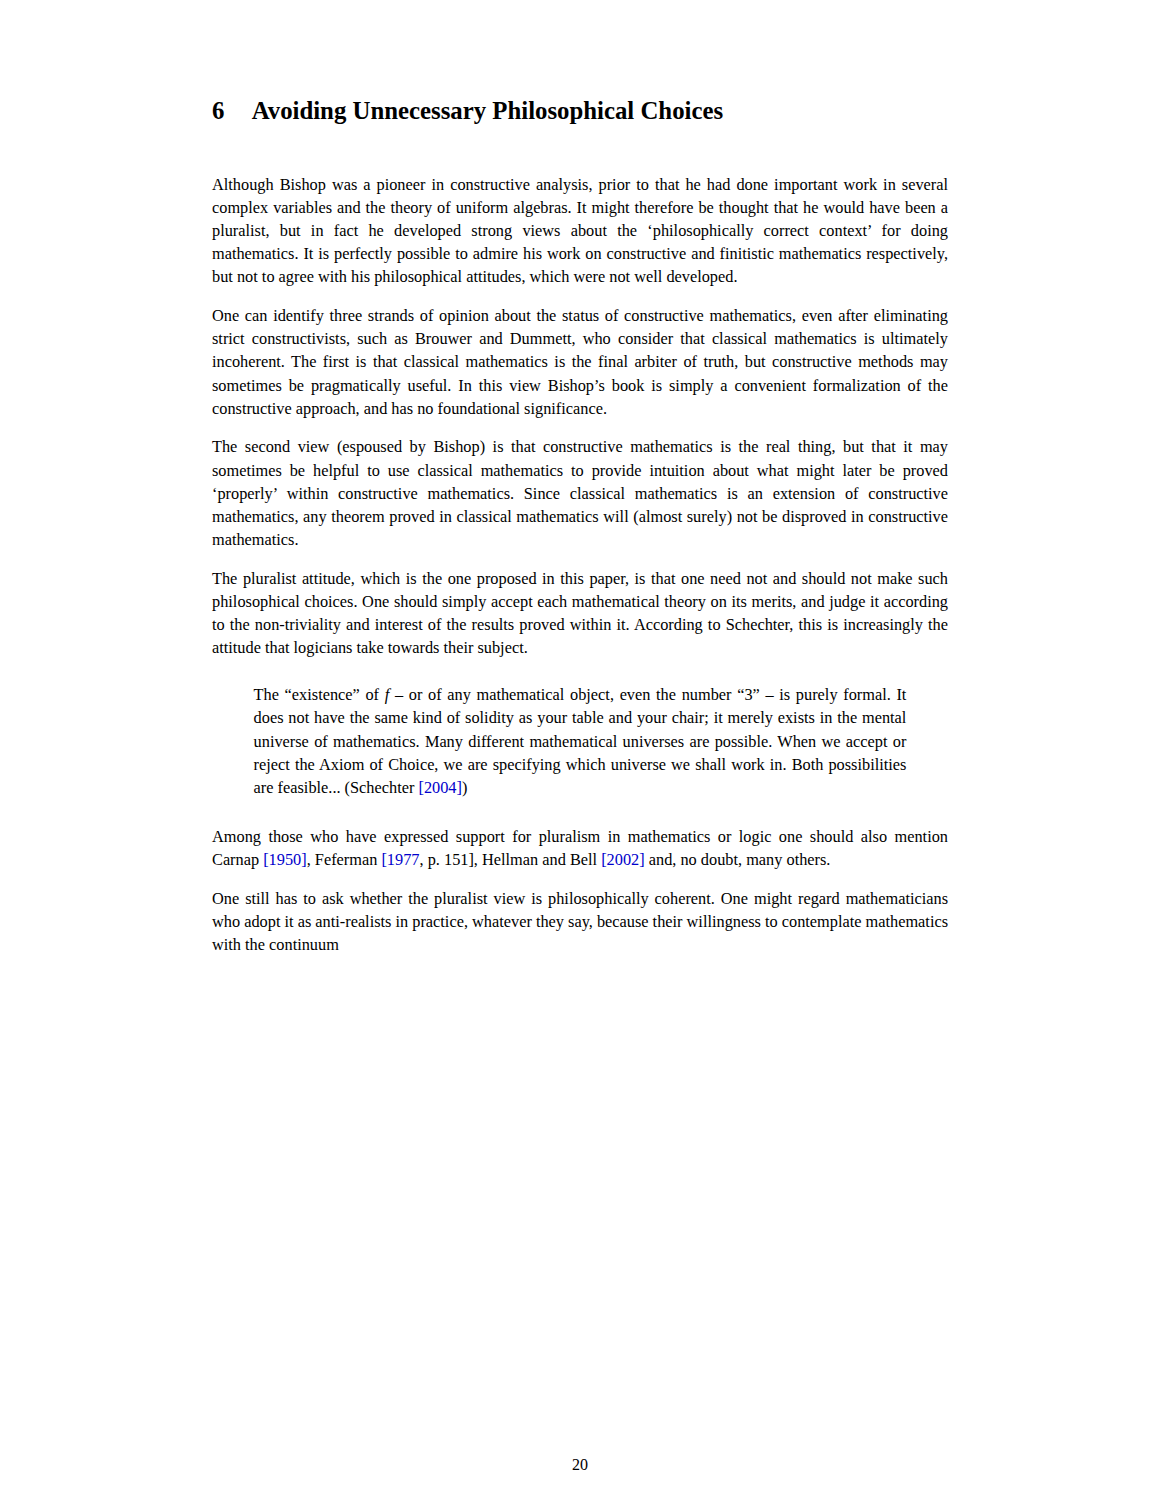6 Avoiding Unnecessary Philosophical Choices
Although Bishop was a pioneer in constructive analysis, prior to that he had done important work in several complex variables and the theory of uniform algebras. It might therefore be thought that he would have been a pluralist, but in fact he developed strong views about the ‘philosophically correct context’ for doing mathematics. It is perfectly possible to admire his work on constructive and finitistic mathematics respectively, but not to agree with his philosophical attitudes, which were not well developed.
One can identify three strands of opinion about the status of constructive mathematics, even after eliminating strict constructivists, such as Brouwer and Dummett, who consider that classical mathematics is ultimately incoherent. The first is that classical mathematics is the final arbiter of truth, but constructive methods may sometimes be pragmatically useful. In this view Bishop’s book is simply a convenient formalization of the constructive approach, and has no foundational significance.
The second view (espoused by Bishop) is that constructive mathematics is the real thing, but that it may sometimes be helpful to use classical mathematics to provide intuition about what might later be proved ‘properly’ within constructive mathematics. Since classical mathematics is an extension of constructive mathematics, any theorem proved in classical mathematics will (almost surely) not be disproved in constructive mathematics.
The pluralist attitude, which is the one proposed in this paper, is that one need not and should not make such philosophical choices. One should simply accept each mathematical theory on its merits, and judge it according to the non-triviality and interest of the results proved within it. According to Schechter, this is increasingly the attitude that logicians take towards their subject.
The “existence” of f – or of any mathematical object, even the number “3” – is purely formal. It does not have the same kind of solidity as your table and your chair; it merely exists in the mental universe of mathematics. Many different mathematical universes are possible. When we accept or reject the Axiom of Choice, we are specifying which universe we shall work in. Both possibilities are feasible... (Schechter [2004])
Among those who have expressed support for pluralism in mathematics or logic one should also mention Carnap [1950], Feferman [1977, p. 151], Hellman and Bell [2002] and, no doubt, many others.
One still has to ask whether the pluralist view is philosophically coherent. One might regard mathematicians who adopt it as anti-realists in practice, whatever they say, because their willingness to contemplate mathematics with the continuum
20